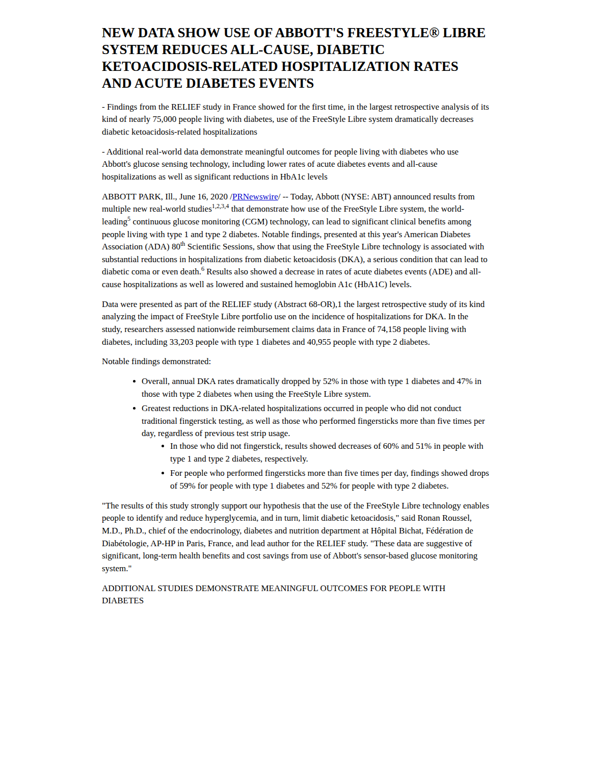New Data Show Use of Abbott's FreeStyle® Libre System Reduces All-Cause, Diabetic Ketoacidosis-Related Hospitalization Rates and Acute Diabetes Events
- Findings from the RELIEF study in France showed for the first time, in the largest retrospective analysis of its kind of nearly 75,000 people living with diabetes, use of the FreeStyle Libre system dramatically decreases diabetic ketoacidosis-related hospitalizations
- Additional real-world data demonstrate meaningful outcomes for people living with diabetes who use Abbott's glucose sensing technology, including lower rates of acute diabetes events and all-cause hospitalizations as well as significant reductions in HbA1c levels
ABBOTT PARK, Ill., June 16, 2020 /PRNewswire/ -- Today, Abbott (NYSE: ABT) announced results from multiple new real-world studies1,2,3,4 that demonstrate how use of the FreeStyle Libre system, the world-leading5 continuous glucose monitoring (CGM) technology, can lead to significant clinical benefits among people living with type 1 and type 2 diabetes. Notable findings, presented at this year's American Diabetes Association (ADA) 80th Scientific Sessions, show that using the FreeStyle Libre technology is associated with substantial reductions in hospitalizations from diabetic ketoacidosis (DKA), a serious condition that can lead to diabetic coma or even death.6 Results also showed a decrease in rates of acute diabetes events (ADE) and all-cause hospitalizations as well as lowered and sustained hemoglobin A1c (HbA1C) levels.
Data were presented as part of the RELIEF study (Abstract 68-OR),1 the largest retrospective study of its kind analyzing the impact of FreeStyle Libre portfolio use on the incidence of hospitalizations for DKA. In the study, researchers assessed nationwide reimbursement claims data in France of 74,158 people living with diabetes, including 33,203 people with type 1 diabetes and 40,955 people with type 2 diabetes.
Notable findings demonstrated:
Overall, annual DKA rates dramatically dropped by 52% in those with type 1 diabetes and 47% in those with type 2 diabetes when using the FreeStyle Libre system.
Greatest reductions in DKA-related hospitalizations occurred in people who did not conduct traditional fingerstick testing, as well as those who performed fingersticks more than five times per day, regardless of previous test strip usage.
In those who did not fingerstick, results showed decreases of 60% and 51% in people with type 1 and type 2 diabetes, respectively.
For people who performed fingersticks more than five times per day, findings showed drops of 59% for people with type 1 diabetes and 52% for people with type 2 diabetes.
"The results of this study strongly support our hypothesis that the use of the FreeStyle Libre technology enables people to identify and reduce hyperglycemia, and in turn, limit diabetic ketoacidosis," said Ronan Roussel, M.D., Ph.D., chief of the endocrinology, diabetes and nutrition department at Hôpital Bichat, Fédération de Diabétologie, AP-HP in Paris, France, and lead author for the RELIEF study. "These data are suggestive of significant, long-term health benefits and cost savings from use of Abbott's sensor-based glucose monitoring system."
Additional studies demonstrate meaningful outcomes for people with diabetes